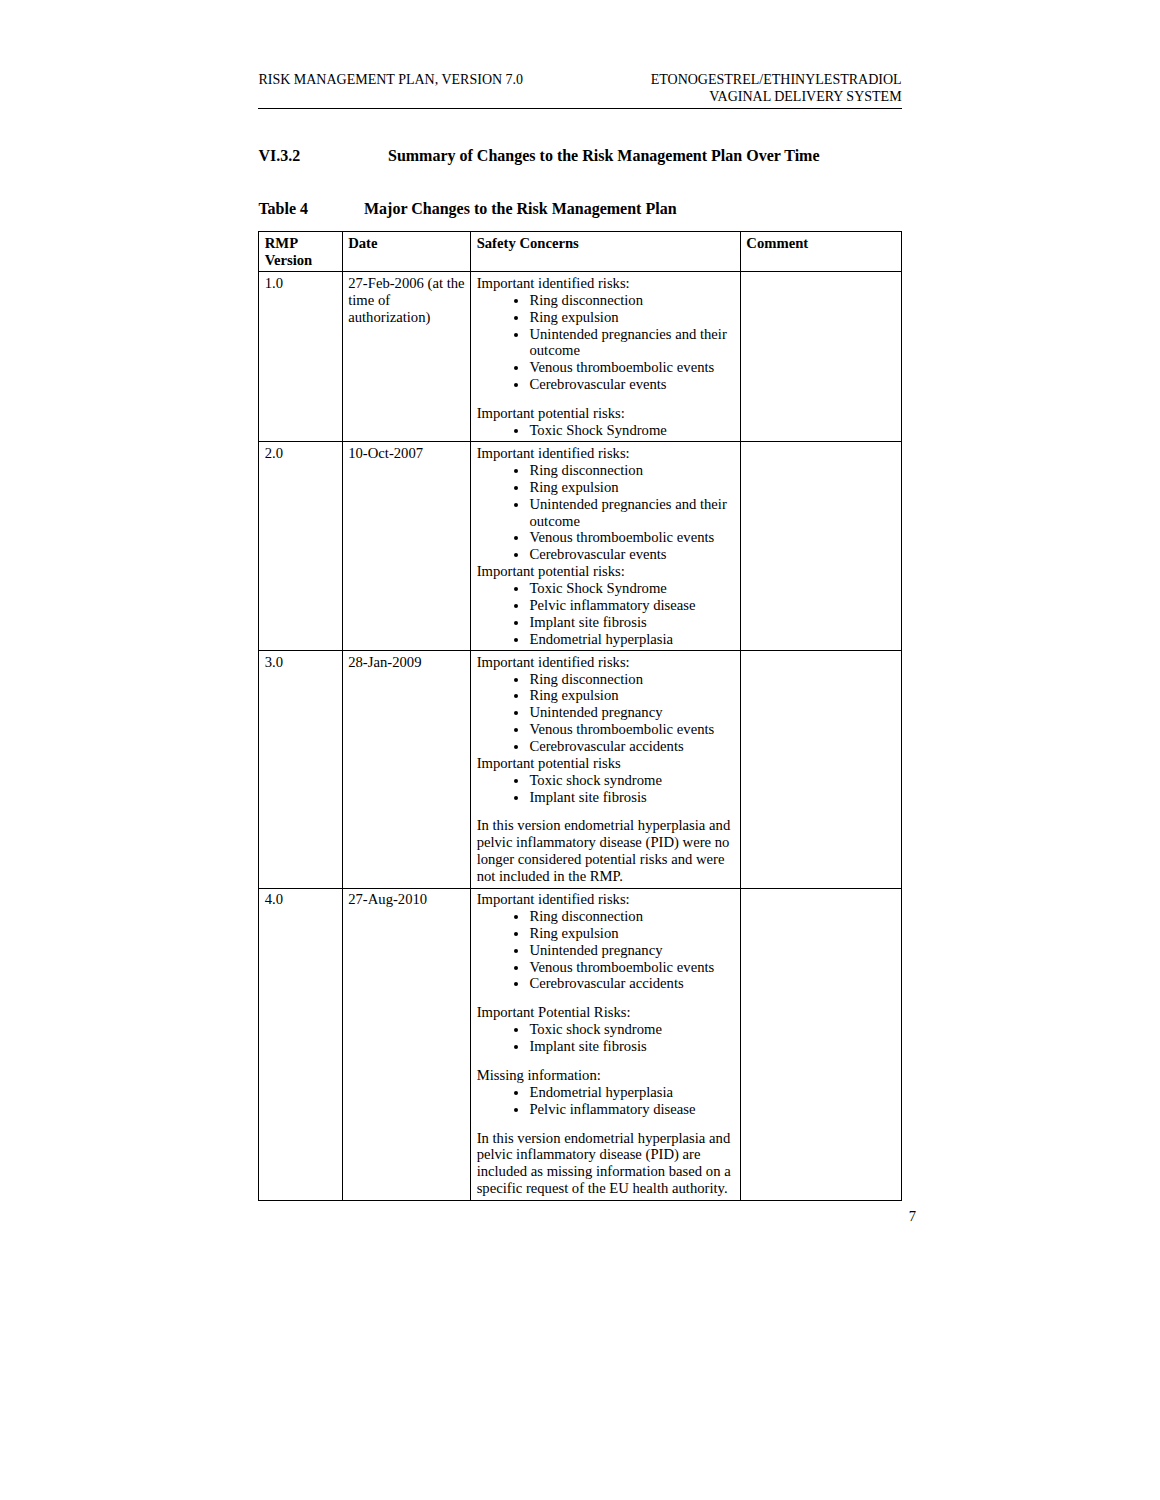Risk Management Plan, Version 7.0
Etonogestrel/Ethinylestradiol
Vaginal Delivery System
VI.3.2 Summary of Changes to the Risk Management Plan Over Time
Table 4 Major Changes to the Risk Management Plan
| RMP Version | Date | Safety Concerns | Comment |
| --- | --- | --- | --- |
| 1.0 | 27-Feb-2006 (at the time of authorization) | Important identified risks: Ring disconnection Ring expulsion Unintended pregnancies and their outcome Venous thromboembolic events Cerebrovascular events Important potential risks: Toxic Shock Syndrome | |
| 2.0 | 10-Oct-2007 | Important identified risks: Ring disconnection Ring expulsion Unintended pregnancies and their outcome Venous thromboembolic events Cerebrovascular events Important potential risks: Toxic Shock Syndrome Pelvic inflammatory disease Implant site fibrosis Endometrial hyperplasia | |
| 3.0 | 28-Jan-2009 | Important identified risks: Ring disconnection Ring expulsion Unintended pregnancy Venous thromboembolic events Cerebrovascular accidents Important potential risks Toxic shock syndrome Implant site fibrosis In this version endometrial hyperplasia and pelvic inflammatory disease (PID) were no longer considered potential risks and were not included in the RMP. | |
| 4.0 | 27-Aug-2010 | Important identified risks: Ring disconnection Ring expulsion Unintended pregnancy Venous thromboembolic events Cerebrovascular accidents Important Potential Risks: Toxic shock syndrome Implant site fibrosis Missing information: Endometrial hyperplasia Pelvic inflammatory disease In this version endometrial hyperplasia and pelvic inflammatory disease (PID) are included as missing information based on a specific request of the EU health authority. | |
7